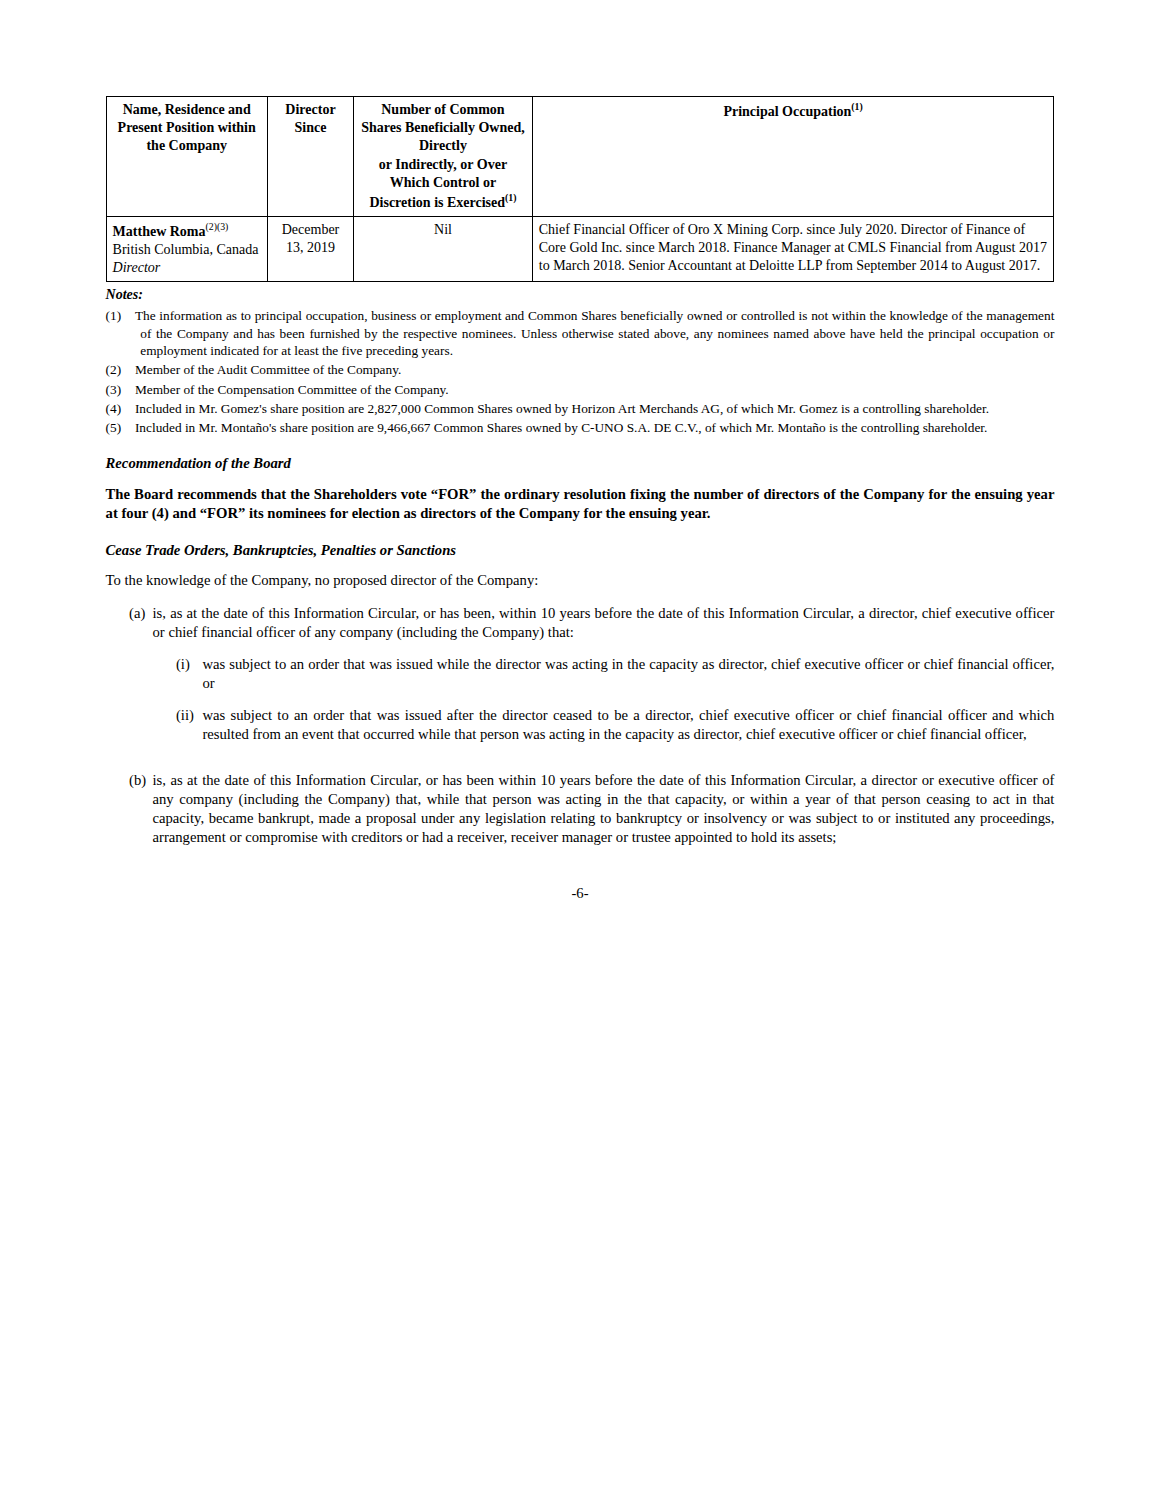| Name, Residence and Present Position within the Company | Director Since | Number of Common Shares Beneficially Owned, Directly or Indirectly, or Over Which Control or Discretion is Exercised (1) | Principal Occupation (1) |
| --- | --- | --- | --- |
| Matthew Roma (2)(3) British Columbia, Canada Director | December 13, 2019 | Nil | Chief Financial Officer of Oro X Mining Corp. since July 2020. Director of Finance of Core Gold Inc. since March 2018. Finance Manager at CMLS Financial from August 2017 to March 2018. Senior Accountant at Deloitte LLP from September 2014 to August 2017. |
Notes:
(1) The information as to principal occupation, business or employment and Common Shares beneficially owned or controlled is not within the knowledge of the management of the Company and has been furnished by the respective nominees. Unless otherwise stated above, any nominees named above have held the principal occupation or employment indicated for at least the five preceding years.
(2) Member of the Audit Committee of the Company.
(3) Member of the Compensation Committee of the Company.
(4) Included in Mr. Gomez's share position are 2,827,000 Common Shares owned by Horizon Art Merchands AG, of which Mr. Gomez is a controlling shareholder.
(5) Included in Mr. Montaño's share position are 9,466,667 Common Shares owned by C-UNO S.A. DE C.V., of which Mr. Montaño is the controlling shareholder.
Recommendation of the Board
The Board recommends that the Shareholders vote “FOR” the ordinary resolution fixing the number of directors of the Company for the ensuing year at four (4) and “FOR” its nominees for election as directors of the Company for the ensuing year.
Cease Trade Orders, Bankruptcies, Penalties or Sanctions
To the knowledge of the Company, no proposed director of the Company:
(a)
is, as at the date of this Information Circular, or has been, within 10 years before the date of this Information Circular, a director, chief executive officer or chief financial officer of any company (including the Company) that:
(i)
was subject to an order that was issued while the director was acting in the capacity as director, chief executive officer or chief financial officer, or
(ii)
was subject to an order that was issued after the director ceased to be a director, chief executive officer or chief financial officer and which resulted from an event that occurred while that person was acting in the capacity as director, chief executive officer or chief financial officer,
(b)
is, as at the date of this Information Circular, or has been within 10 years before the date of this Information Circular, a director or executive officer of any company (including the Company) that, while that person was acting in the that capacity, or within a year of that person ceasing to act in that capacity, became bankrupt, made a proposal under any legislation relating to bankruptcy or insolvency or was subject to or instituted any proceedings, arrangement or compromise with creditors or had a receiver, receiver manager or trustee appointed to hold its assets;
-6-